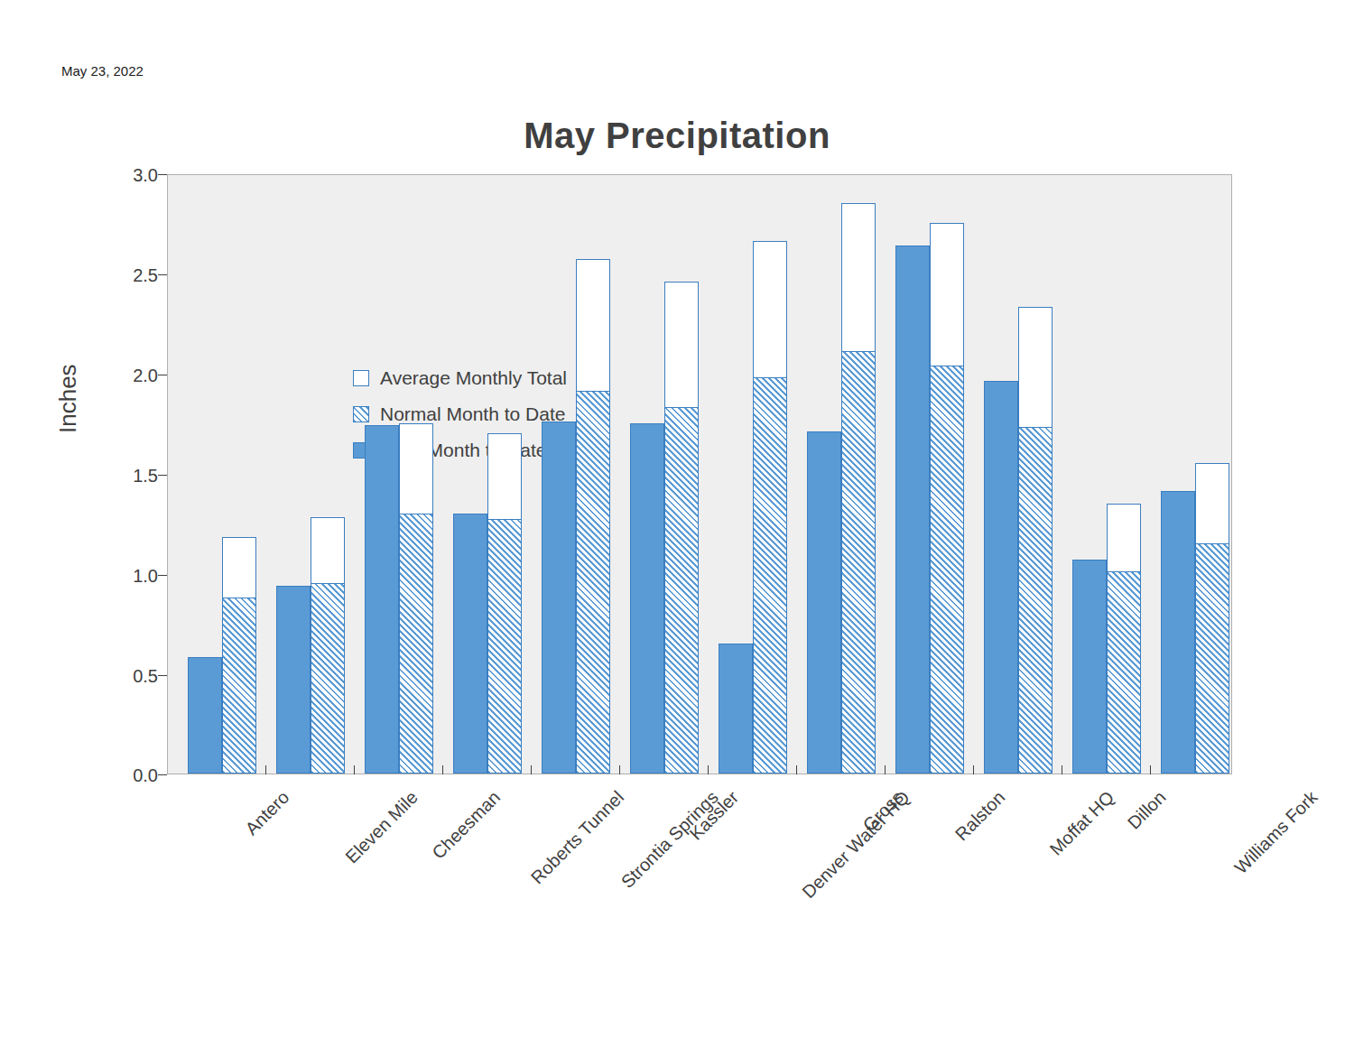May 23, 2022
May Precipitation
Inches
3.0
2.5
2.0
1.5
1.0
0.5
0.0
Average Monthly Total
Normal Month to Date
2022 Month to Date
Bars: plot height 665px = 3.0 in => 221.67px per inch
Antero
Eleven Mile
Cheesman
Roberts Tunnel
Strontia Springs
Kassler
Denver Water HQ
Gross
Ralston
Moffat HQ
Dillon
Williams Fork